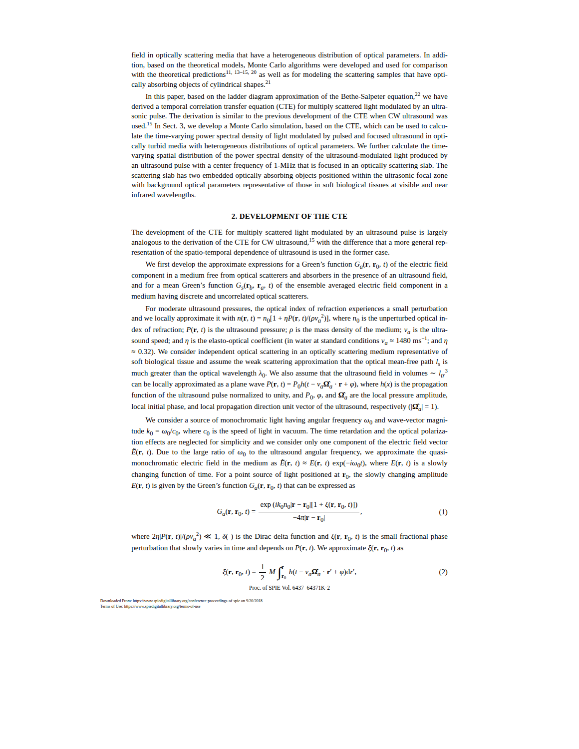field in optically scattering media that have a heterogeneous distribution of optical parameters. In addition, based on the theoretical models, Monte Carlo algorithms were developed and used for comparison with the theoretical predictions11, 13–15, 20 as well as for modeling the scattering samples that have optically absorbing objects of cylindrical shapes.21
In this paper, based on the ladder diagram approximation of the Bethe-Salpeter equation,22 we have derived a temporal correlation transfer equation (CTE) for multiply scattered light modulated by an ultrasonic pulse. The derivation is similar to the previous development of the CTE when CW ultrasound was used.15 In Sect. 3, we develop a Monte Carlo simulation, based on the CTE, which can be used to calculate the time-varying power spectral density of light modulated by pulsed and focused ultrasound in optically turbid media with heterogeneous distributions of optical parameters. We further calculate the time-varying spatial distribution of the power spectral density of the ultrasound-modulated light produced by an ultrasound pulse with a center frequency of 1-MHz that is focused in an optically scattering slab. The scattering slab has two embedded optically absorbing objects positioned within the ultrasonic focal zone with background optical parameters representative of those in soft biological tissues at visible and near infrared wavelengths.
2. DEVELOPMENT OF THE CTE
The development of the CTE for multiply scattered light modulated by an ultrasound pulse is largely analogous to the derivation of the CTE for CW ultrasound,15 with the difference that a more general representation of the spatio-temporal dependence of ultrasound is used in the former case.
We first develop the approximate expressions for a Green’s function Ga(r, r0, t) of the electric field component in a medium free from optical scatterers and absorbers in the presence of an ultrasound field, and for a mean Green’s function Gs(rb, ra, t) of the ensemble averaged electric field component in a medium having discrete and uncorrelated optical scatterers.
For moderate ultrasound pressures, the optical index of refraction experiences a small perturbation and we locally approximate it with n(r, t) = n0[1 + ηP(r, t)/(ρva2)], where n0 is the unperturbed optical index of refraction; P(r, t) is the ultrasound pressure; ρ is the mass density of the medium; va is the ultrasound speed; and η is the elasto-optical coefficient (in water at standard conditions va ≈ 1480 ms−1; and η ≈ 0.32). We consider independent optical scattering in an optically scattering medium representative of soft biological tissue and assume the weak scattering approximation that the optical mean-free path ls is much greater than the optical wavelength λ0. We also assume that the ultrasound field in volumes ∼ ltr3 can be locally approximated as a plane wave P(r, t) = P0h(t − va Ω̂a · r + φ), where h(x) is the propagation function of the ultrasound pulse normalized to unity, and P0, φ, and Ω̂a are the local pressure amplitude, local initial phase, and local propagation direction unit vector of the ultrasound, respectively (|Ω̂a| = 1).
We consider a source of monochromatic light having angular frequency ω0 and wave-vector magnitude k0 = ω0/c0, where c0 is the speed of light in vacuum. The time retardation and the optical polarization effects are neglected for simplicity and we consider only one component of the electric field vector Ẽ(r, t). Due to the large ratio of ω0 to the ultrasound angular frequency, we approximate the quasi-monochromatic electric field in the medium as Ẽ(r, t) ≈ E(r, t) exp(−iω0t), where E(r, t) is a slowly changing function of time. For a point source of light positioned at r0, the slowly changing amplitude E(r, t) is given by the Green’s function Ga(r, r0, t) that can be expressed as
Ga(r, r0, t) = exp (ik0n0|r − r0|[1 + ξ(r, r0, t)]) −4π|r − r0| , (1)
where 2η|P(r, t)|/(ρva2) ≪ 1, δ( ) is the Dirac delta function and ξ(r, r0, t) is the small fractional phase perturbation that slowly varies in time and depends on P(r, t). We approximate ξ(r, r0, t) as
ξ(r, r0, t) = 12 M ∫rr0 h(t − va Ω̂a · r′ + φ)dr′, (2)
Proc. of SPIE Vol. 6437 64371K-2
Downloaded From: https://www.spiedigitallibrary.org/conference-proceedings-of-spie on 9/20/2018
Terms of Use: https://www.spiedigitallibrary.org/terms-of-use